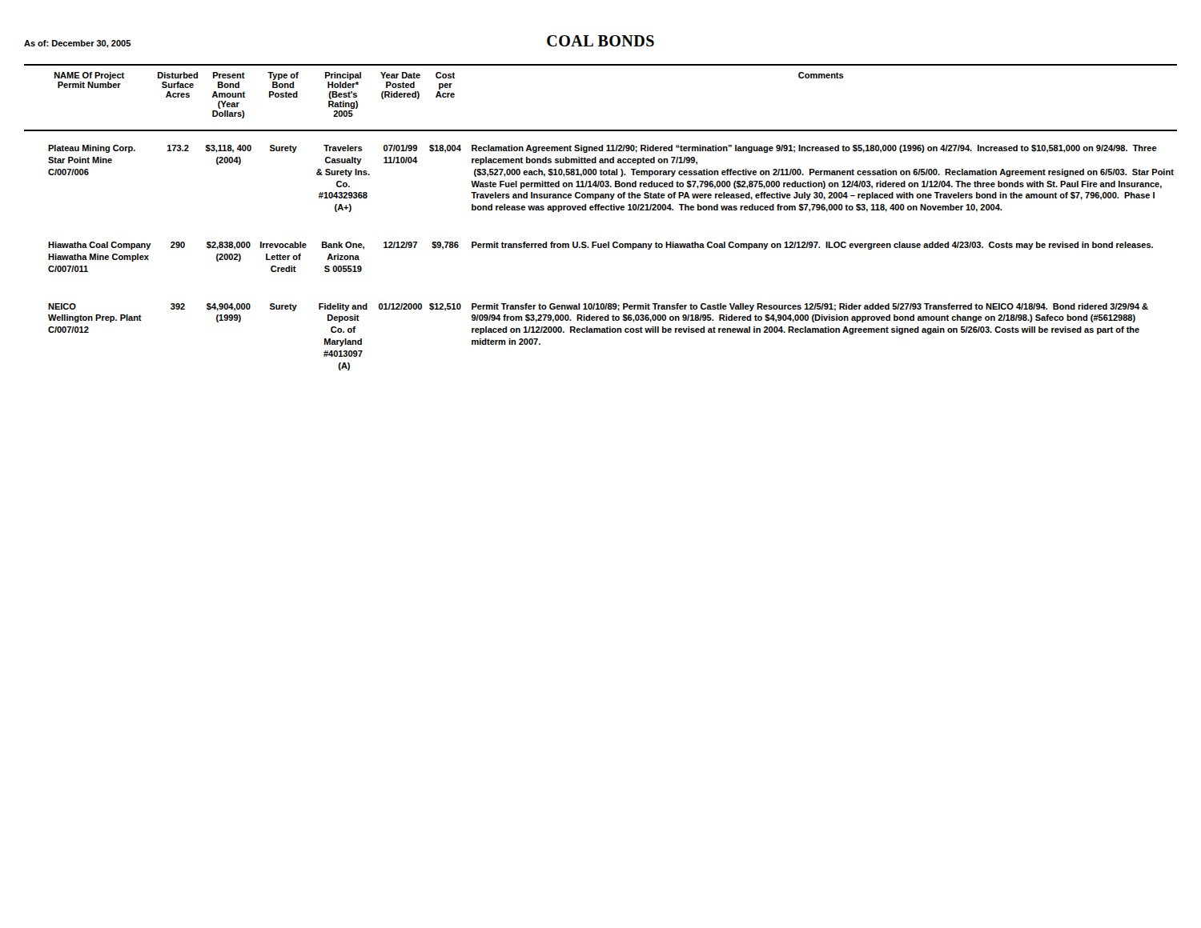As of: December 30, 2005
COAL BONDS
| NAME Of Project Permit Number | Disturbed Surface Acres | Present Bond Amount (Year Dollars) | Type of Bond Posted | Principal Holder* (Best's Rating) 2005 | Year Date Posted (Ridered) | Cost per Acre | Comments |
| --- | --- | --- | --- | --- | --- | --- | --- |
| Plateau Mining Corp. Star Point Mine C/007/006 | 173.2 | $3,118, 400 (2004) | Surety | Travelers Casualty & Surety Ins. Co. #104329368 (A+) | 07/01/99 11/10/04 | $18,004 | Reclamation Agreement Signed 11/2/90; Ridered “termination” language 9/91; Increased to $5,180,000 (1996) on 4/27/94. Increased to $10,581,000 on 9/24/98. Three replacement bonds submitted and accepted on 7/1/99, ($3,527,000 each, $10,581,000 total ). Temporary cessation effective on 2/11/00. Permanent cessation on 6/5/00. Reclamation Agreement resigned on 6/5/03. Star Point Waste Fuel permitted on 11/14/03. Bond reduced to $7,796,000 ($2,875,000 reduction) on 12/4/03, ridered on 1/12/04. The three bonds with St. Paul Fire and Insurance, Travelers and Insurance Company of the State of PA were released, effective July 30, 2004 – replaced with one Travelers bond in the amount of $7, 796,000. Phase I bond release was approved effective 10/21/2004. The bond was reduced from $7,796,000 to $3, 118, 400 on November 10, 2004. |
| Hiawatha Coal Company Hiawatha Mine Complex C/007/011 | 290 | $2,838,000 (2002) | Irrevocable Letter of Credit | Bank One, Arizona S 005519 | 12/12/97 | $9,786 | Permit transferred from U.S. Fuel Company to Hiawatha Coal Company on 12/12/97. ILOC evergreen clause added 4/23/03. Costs may be revised in bond releases. |
| NEICO Wellington Prep. Plant C/007/012 | 392 | $4,904,000 (1999) | Surety | Fidelity and Deposit Co. of Maryland #4013097 (A) | 01/12/2000 | $12,510 | Permit Transfer to Genwal 10/10/89; Permit Transfer to Castle Valley Resources 12/5/91; Rider added 5/27/93 Transferred to NEICO 4/18/94. Bond ridered 3/29/94 & 9/09/94 from $3,279,000. Ridered to $6,036,000 on 9/18/95. Ridered to $4,904,000 (Division approved bond amount change on 2/18/98.) Safeco bond (#5612988) replaced on 1/12/2000. Reclamation cost will be revised at renewal in 2004. Reclamation Agreement signed again on 5/26/03. Costs will be revised as part of the midterm in 2007. |